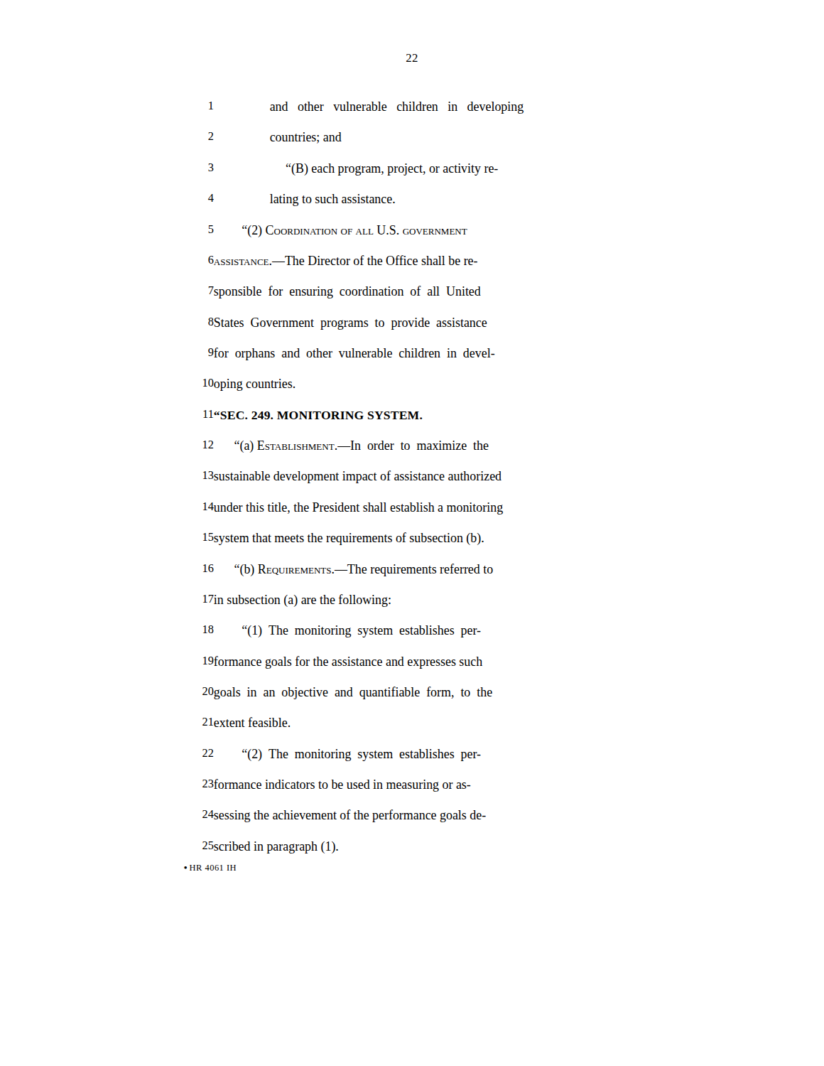22
| 1 | and other vulnerable children in developing |
| 2 | countries; and |
| 3 | “(B) each program, project, or activity re- |
| 4 | lating to such assistance. |
| 5 | “(2) Coordination of all U.S. government |
| 6 | assistance .—The Director of the Office shall be re- |
| 7 | sponsible for ensuring coordination of all United |
| 8 | States Government programs to provide assistance |
| 9 | for orphans and other vulnerable children in devel- |
| 10 | oping countries. |
| 11 | “SEC. 249. MONITORING SYSTEM. |
| 12 | “(a) Establishment .—In order to maximize the |
| 13 | sustainable development impact of assistance authorized |
| 14 | under this title, the President shall establish a monitoring |
| 15 | system that meets the requirements of subsection (b). |
| 16 | “(b) Requirements .—The requirements referred to |
| 17 | in subsection (a) are the following: |
| 18 | “(1) The monitoring system establishes per- |
| 19 | formance goals for the assistance and expresses such |
| 20 | goals in an objective and quantifiable form, to the |
| 21 | extent feasible. |
| 22 | “(2) The monitoring system establishes per- |
| 23 | formance indicators to be used in measuring or as- |
| 24 | sessing the achievement of the performance goals de- |
| 25 | scribed in paragraph (1). |
•HR 4061 IH